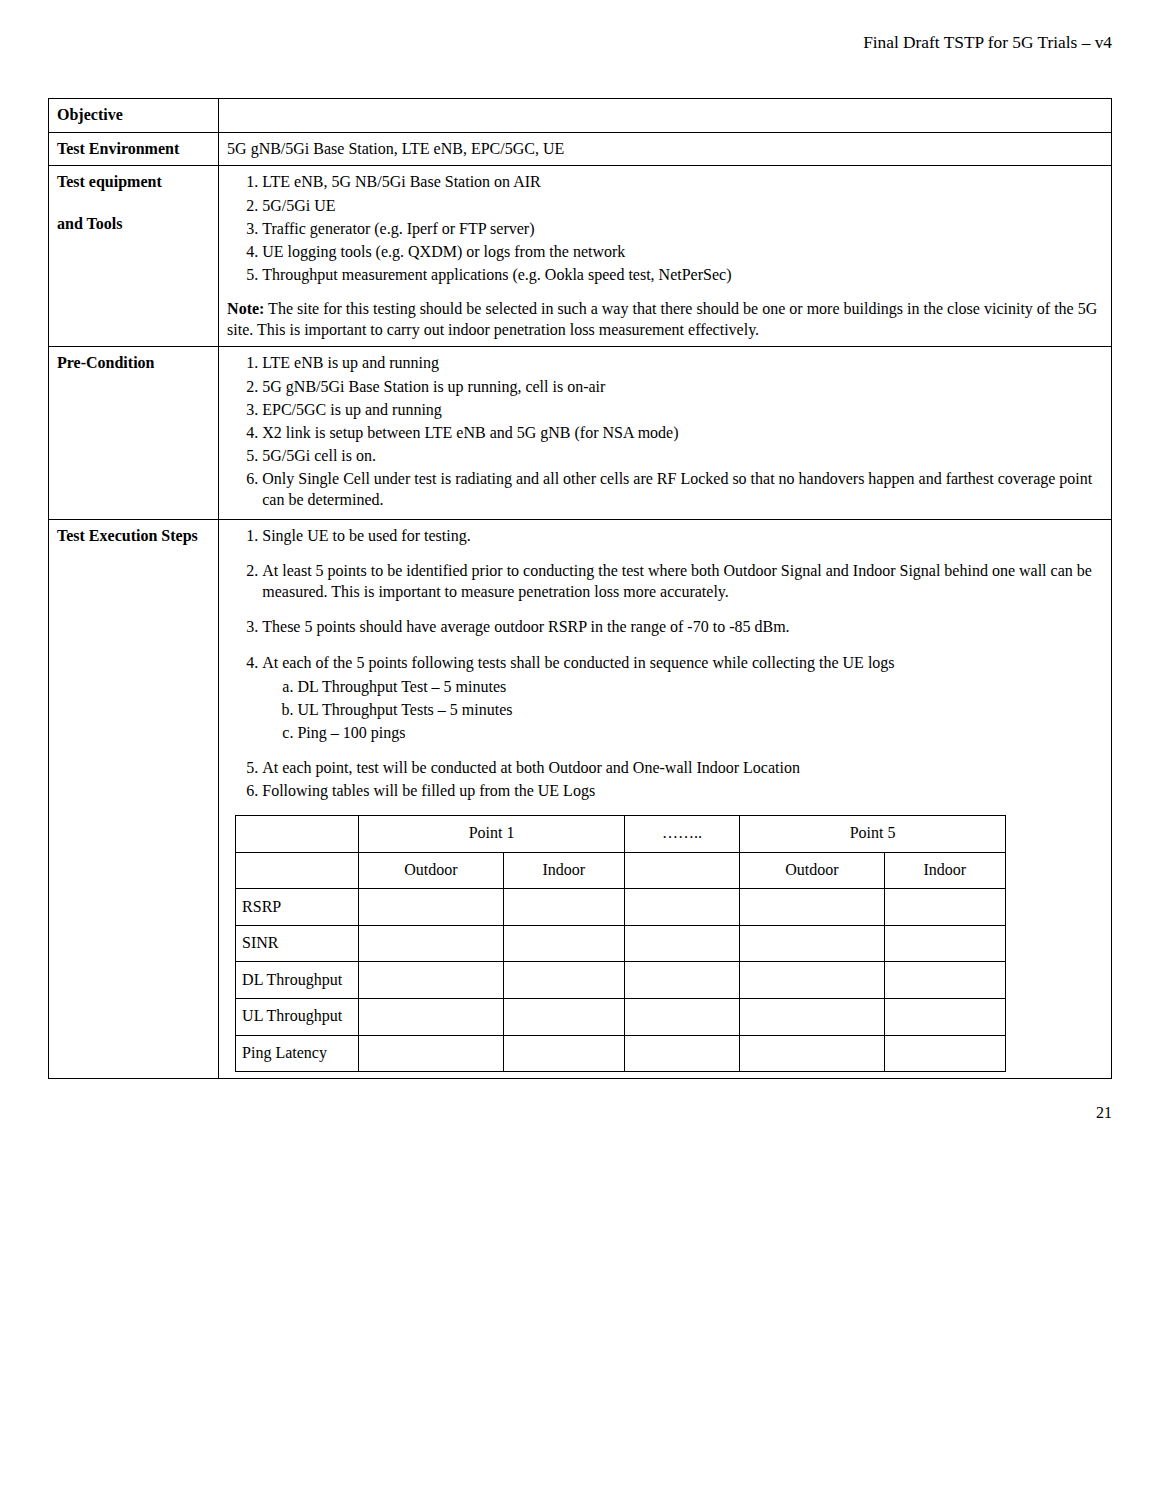Final Draft TSTP for 5G Trials – v4
| Objective | |
| Test Environment | 5G gNB/5Gi Base Station, LTE eNB, EPC/5GC, UE |
| Test equipment and Tools | LTE eNB, 5G NB/5Gi Base Station on AIR 5G/5Gi UE Traffic generator (e.g. Iperf or FTP server) UE logging tools (e.g. QXDM) or logs from the network Throughput measurement applications (e.g. Ookla speed test, NetPerSec) Note: The site for this testing should be selected in such a way that there should be one or more buildings in the close vicinity of the 5G site. This is important to carry out indoor penetration loss measurement effectively. |
| Pre-Condition | LTE eNB is up and running 5G gNB/5Gi Base Station is up running, cell is on-air EPC/5GC is up and running X2 link is setup between LTE eNB and 5G gNB (for NSA mode) 5G/5Gi cell is on. Only Single Cell under test is radiating and all other cells are RF Locked so that no handovers happen and farthest coverage point can be determined. |
| Test Execution Steps | Single UE to be used for testing. At least 5 points to be identified prior to conducting the test where both Outdoor Signal and Indoor Signal behind one wall can be measured. This is important to measure penetration loss more accurately. These 5 points should have average outdoor RSRP in the range of -70 to -85 dBm. At each of the 5 points following tests shall be conducted in sequence while collecting the UE logs DL Throughput Test – 5 minutes UL Throughput Tests – 5 minutes Ping – 100 pings At each point, test will be conducted at both Outdoor and One-wall Indoor Location Following tables will be filled up from the UE Logs / / Point 1 / …….. / Point 5 / / / Outdoor / Indoor / / Outdoor / Indoor / / RSRP / / / / / / / SINR / / / / / / / DL Throughput / / / / / / / UL Throughput / / / / / / / Ping Latency / / / / / / |
21